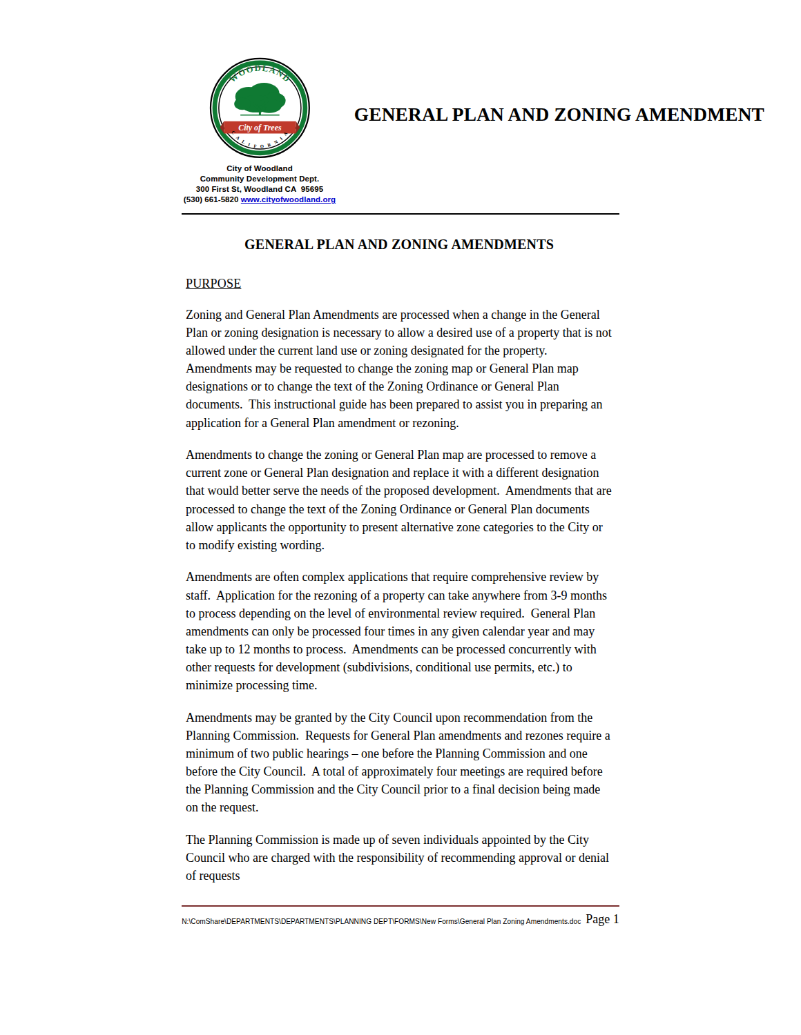WOODLAND City of Trees C A L I F O R N I A
City of Woodland
Community Development Dept.
300 First St, Woodland CA 95695
(530) 661-5820 www.cityofwoodland.org
GENERAL PLAN AND ZONING AMENDMENT
GENERAL PLAN AND ZONING AMENDMENTS
PURPOSE
Zoning and General Plan Amendments are processed when a change in the General Plan or zoning designation is necessary to allow a desired use of a property that is not allowed under the current land use or zoning designated for the property. Amendments may be requested to change the zoning map or General Plan map designations or to change the text of the Zoning Ordinance or General Plan documents. This instructional guide has been prepared to assist you in preparing an application for a General Plan amendment or rezoning.
Amendments to change the zoning or General Plan map are processed to remove a current zone or General Plan designation and replace it with a different designation that would better serve the needs of the proposed development. Amendments that are processed to change the text of the Zoning Ordinance or General Plan documents allow applicants the opportunity to present alternative zone categories to the City or to modify existing wording.
Amendments are often complex applications that require comprehensive review by staff. Application for the rezoning of a property can take anywhere from 3-9 months to process depending on the level of environmental review required. General Plan amendments can only be processed four times in any given calendar year and may take up to 12 months to process. Amendments can be processed concurrently with other requests for development (subdivisions, conditional use permits, etc.) to minimize processing time.
Amendments may be granted by the City Council upon recommendation from the Planning Commission. Requests for General Plan amendments and rezones require a minimum of two public hearings – one before the Planning Commission and one before the City Council. A total of approximately four meetings are required before the Planning Commission and the City Council prior to a final decision being made on the request.
The Planning Commission is made up of seven individuals appointed by the City Council who are charged with the responsibility of recommending approval or denial of requests
N:\ComShare\DEPARTMENTS\DEPARTMENTS\PLANNING DEPT\FORMS\New Forms\General Plan Zoning Amendments.doc
Page 1